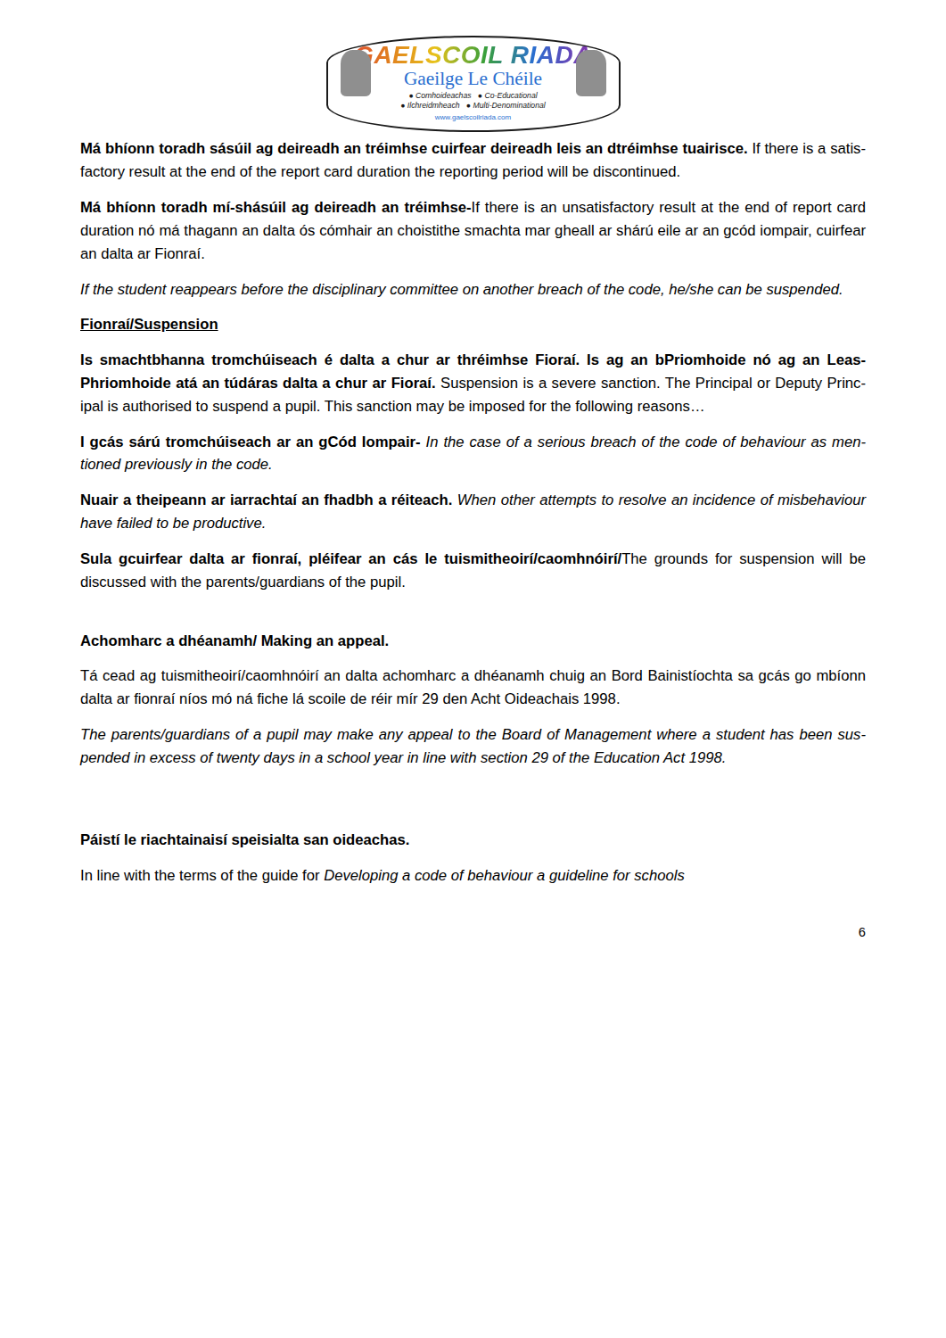GAELSCOIL RIADA
Gaeilge Le Chéile
● Comhoideachas ● Co-Educational
● Ilchreidmheach ● Multi-Denominational
www.gaelscoilriada.com
Má bhíonn toradh sásúil ag deireadh an tréimhse cuirfear deireadh leis an dtréimhse tuairisce. If there is a satisfactory result at the end of the report card duration the reporting period will be discontinued.
Má bhíonn toradh mí-shásúil ag deireadh an tréimhse-If there is an unsatisfactory result at the end of report card duration nó má thagann an dalta ós cómhair an choistithe smachta mar gheall ar shárú eile ar an gcód iompair, cuirfear an dalta ar Fionraí.
If the student reappears before the disciplinary committee on another breach of the code, he/she can be suspended.
Fionraí/Suspension
Is smachtbhanna tromchúiseach é dalta a chur ar thréimhse Fioraí. Is ag an bPriomhoide nó ag an Leas-Phriomhoide atá an túdáras dalta a chur ar Fioraí. Suspension is a severe sanction. The Principal or Deputy Principal is authorised to suspend a pupil. This sanction may be imposed for the following reasons…
I gcás sárú tromchúiseach ar an gCód Iompair- In the case of a serious breach of the code of behaviour as mentioned previously in the code.
Nuair a theipeann ar iarrachtaí an fhadbh a réiteach. When other attempts to resolve an incidence of misbehaviour have failed to be productive.
Sula gcuirfear dalta ar fionraí, pléifear an cás le tuismitheoirí/caomhnóirí/The grounds for suspension will be discussed with the parents/guardians of the pupil.
Achomharc a dhéanamh/ Making an appeal.
Tá cead ag tuismitheoirí/caomhnóirí an dalta achomharc a dhéanamh chuig an Bord Bainistíochta sa gcás go mbíonn dalta ar fionraí níos mó ná fiche lá scoile de réir mír 29 den Acht Oideachais 1998.
The parents/guardians of a pupil may make any appeal to the Board of Management where a student has been suspended in excess of twenty days in a school year in line with section 29 of the Education Act 1998.
Páistí le riachtainaisí speisialta san oideachas.
In line with the terms of the guide for Developing a code of behaviour a guideline for schools
6